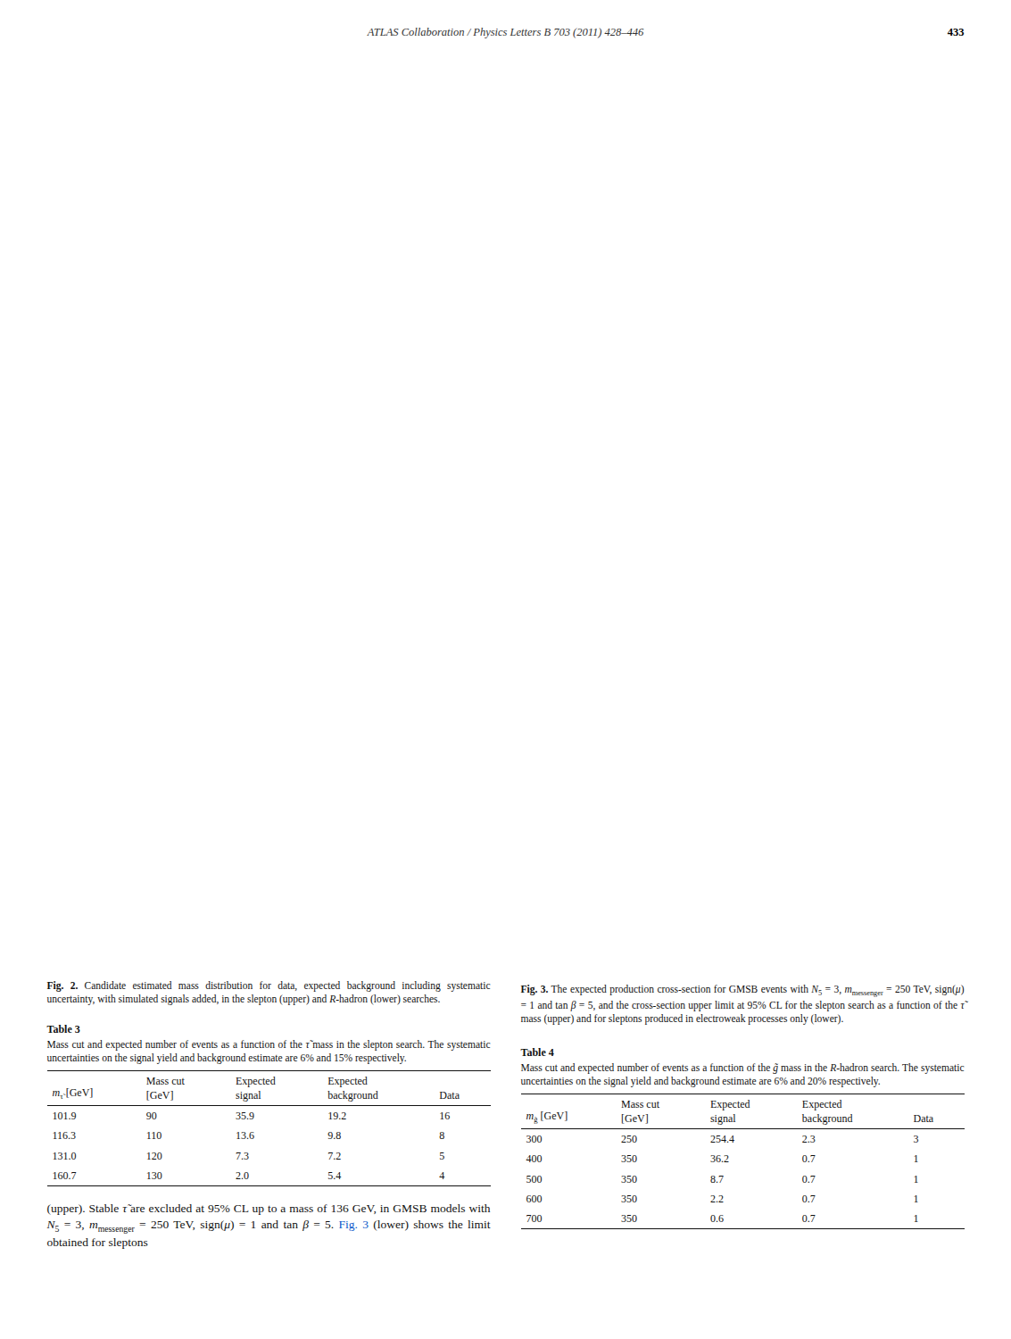ATLAS Collaboration / Physics Letters B 703 (2011) 428–446 433
Fig. 2. Candidate estimated mass distribution for data, expected background including systematic uncertainty, with simulated signals added, in the slepton (upper) and R-hadron (lower) searches.
Table 3
Mass cut and expected number of events as a function of the τ̃ mass in the slepton search. The systematic uncertainties on the signal yield and background estimate are 6% and 15% respectively.
| m τ̃ [GeV] | Mass cut [GeV] | Expected signal | Expected background | Data |
| --- | --- | --- | --- | --- |
| 101.9 | 90 | 35.9 | 19.2 | 16 |
| 116.3 | 110 | 13.6 | 9.8 | 8 |
| 131.0 | 120 | 7.3 | 7.2 | 5 |
| 160.7 | 130 | 2.0 | 5.4 | 4 |
(upper). Stable τ̃ are excluded at 95% CL up to a mass of 136 GeV, in GMSB models with N5 = 3, mmessenger = 250 TeV, sign(μ) = 1 and tan β = 5. Fig. 3 (lower) shows the limit obtained for sleptons
Fig. 3. The expected production cross-section for GMSB events with N5 = 3, mmessenger = 250 TeV, sign(μ) = 1 and tan β = 5, and the cross-section upper limit at 95% CL for the slepton search as a function of the τ̃ mass (upper) and for sleptons produced in electroweak processes only (lower).
Table 4
Mass cut and expected number of events as a function of the g̃ mass in the R-hadron search. The systematic uncertainties on the signal yield and background estimate are 6% and 20% respectively.
| m g̃ [GeV] | Mass cut [GeV] | Expected signal | Expected background | Data |
| --- | --- | --- | --- | --- |
| 300 | 250 | 254.4 | 2.3 | 3 |
| 400 | 350 | 36.2 | 0.7 | 1 |
| 500 | 350 | 8.7 | 0.7 | 1 |
| 600 | 350 | 2.2 | 0.7 | 1 |
| 700 | 350 | 0.6 | 0.7 | 1 |